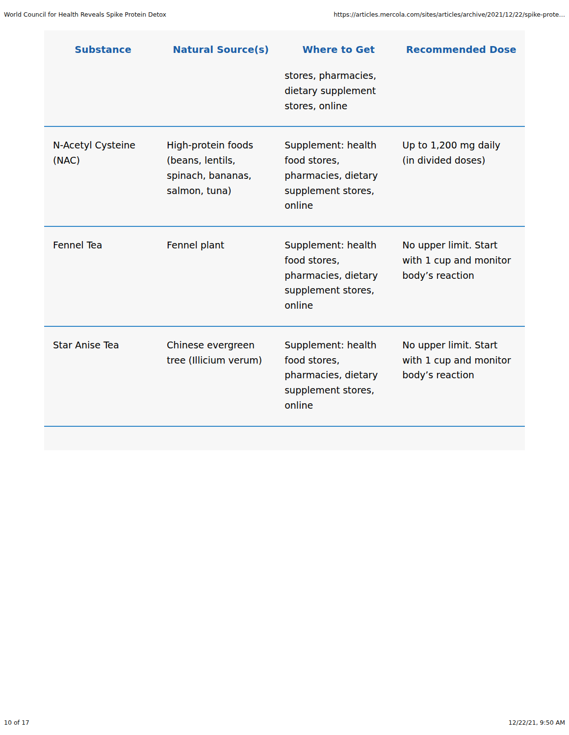World Council for Health Reveals Spike Protein Detox
https://articles.mercola.com/sites/articles/archive/2021/12/22/spike-prote…
| Substance | Natural Source(s) | Where to Get | Recommended Dose |
| --- | --- | --- | --- |
| | | stores, pharmacies, dietary supplement stores, online | |
| N-Acetyl Cysteine (NAC) | High-protein foods (beans, lentils, spinach, bananas, salmon, tuna) | Supplement: health food stores, pharmacies, dietary supplement stores, online | Up to 1,200 mg daily (in divided doses) |
| Fennel Tea | Fennel plant | Supplement: health food stores, pharmacies, dietary supplement stores, online | No upper limit. Start with 1 cup and monitor body’s reaction |
| Star Anise Tea | Chinese evergreen tree (Illicium verum) | Supplement: health food stores, pharmacies, dietary supplement stores, online | No upper limit. Start with 1 cup and monitor body’s reaction |
10 of 17
12/22/21, 9:50 AM